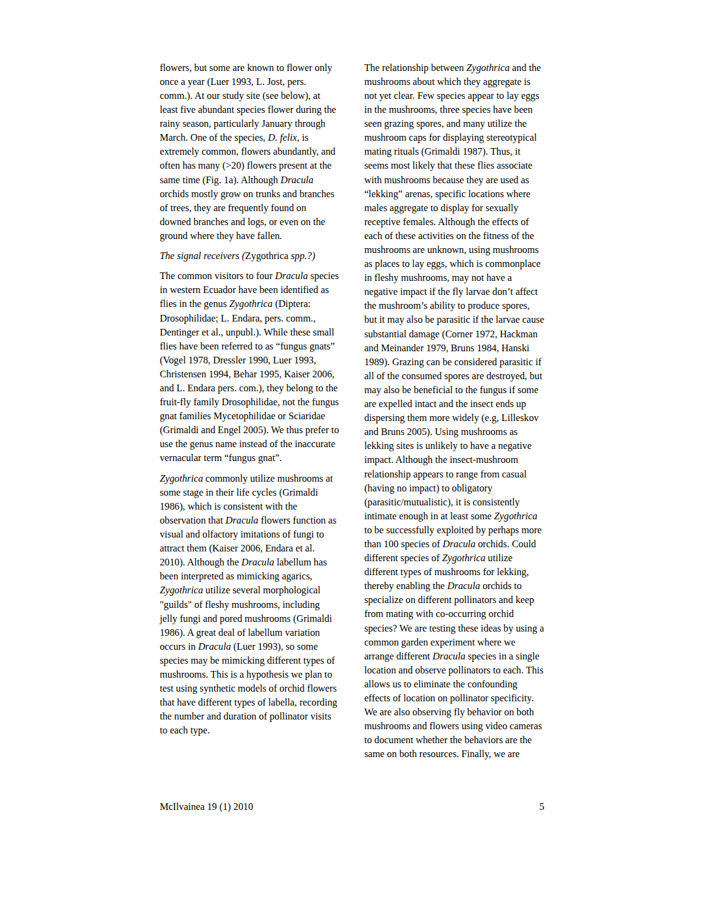flowers, but some are known to flower only once a year (Luer 1993, L. Jost, pers. comm.). At our study site (see below), at least five abundant species flower during the rainy season, particularly January through March. One of the species, D. felix, is extremely common, flowers abundantly, and often has many (>20) flowers present at the same time (Fig. 1a). Although Dracula orchids mostly grow on trunks and branches of trees, they are frequently found on downed branches and logs, or even on the ground where they have fallen.
The signal receivers (Zygothrica spp.?)
The common visitors to four Dracula species in western Ecuador have been identified as flies in the genus Zygothrica (Diptera: Drosophilidae; L. Endara, pers. comm., Dentinger et al., unpubl.). While these small flies have been referred to as “fungus gnats” (Vogel 1978, Dressler 1990, Luer 1993, Christensen 1994, Behar 1995, Kaiser 2006, and L. Endara pers. com.), they belong to the fruit-fly family Drosophilidae, not the fungus gnat families Mycetophilidae or Sciaridae (Grimaldi and Engel 2005). We thus prefer to use the genus name instead of the inaccurate vernacular term “fungus gnat”.
Zygothrica commonly utilize mushrooms at some stage in their life cycles (Grimaldi 1986), which is consistent with the observation that Dracula flowers function as visual and olfactory imitations of fungi to attract them (Kaiser 2006, Endara et al. 2010). Although the Dracula labellum has been interpreted as mimicking agarics, Zygothrica utilize several morphological "guilds" of fleshy mushrooms, including jelly fungi and pored mushrooms (Grimaldi 1986). A great deal of labellum variation occurs in Dracula (Luer 1993), so some species may be mimicking different types of mushrooms. This is a hypothesis we plan to test using synthetic models of orchid flowers that have different types of labella, recording the number and duration of pollinator visits to each type.
The relationship between Zygothrica and the mushrooms about which they aggregate is not yet clear. Few species appear to lay eggs in the mushrooms, three species have been seen grazing spores, and many utilize the mushroom caps for displaying stereotypical mating rituals (Grimaldi 1987). Thus, it seems most likely that these flies associate with mushrooms because they are used as “lekking” arenas, specific locations where males aggregate to display for sexually receptive females. Although the effects of each of these activities on the fitness of the mushrooms are unknown, using mushrooms as places to lay eggs, which is commonplace in fleshy mushrooms, may not have a negative impact if the fly larvae don’t affect the mushroom’s ability to produce spores, but it may also be parasitic if the larvae cause substantial damage (Corner 1972, Hackman and Meinander 1979, Bruns 1984, Hanski 1989). Grazing can be considered parasitic if all of the consumed spores are destroyed, but may also be beneficial to the fungus if some are expelled intact and the insect ends up dispersing them more widely (e.g, Lilleskov and Bruns 2005). Using mushrooms as lekking sites is unlikely to have a negative impact. Although the insect-mushroom relationship appears to range from casual (having no impact) to obligatory (parasitic/mutualistic), it is consistently intimate enough in at least some Zygothrica to be successfully exploited by perhaps more than 100 species of Dracula orchids. Could different species of Zygothrica utilize different types of mushrooms for lekking, thereby enabling the Dracula orchids to specialize on different pollinators and keep from mating with co-occurring orchid species? We are testing these ideas by using a common garden experiment where we arrange different Dracula species in a single location and observe pollinators to each. This allows us to eliminate the confounding effects of location on pollinator specificity. We are also observing fly behavior on both mushrooms and flowers using video cameras to document whether the behaviors are the same on both resources. Finally, we are
McIlvainea 19 (1) 2010 5